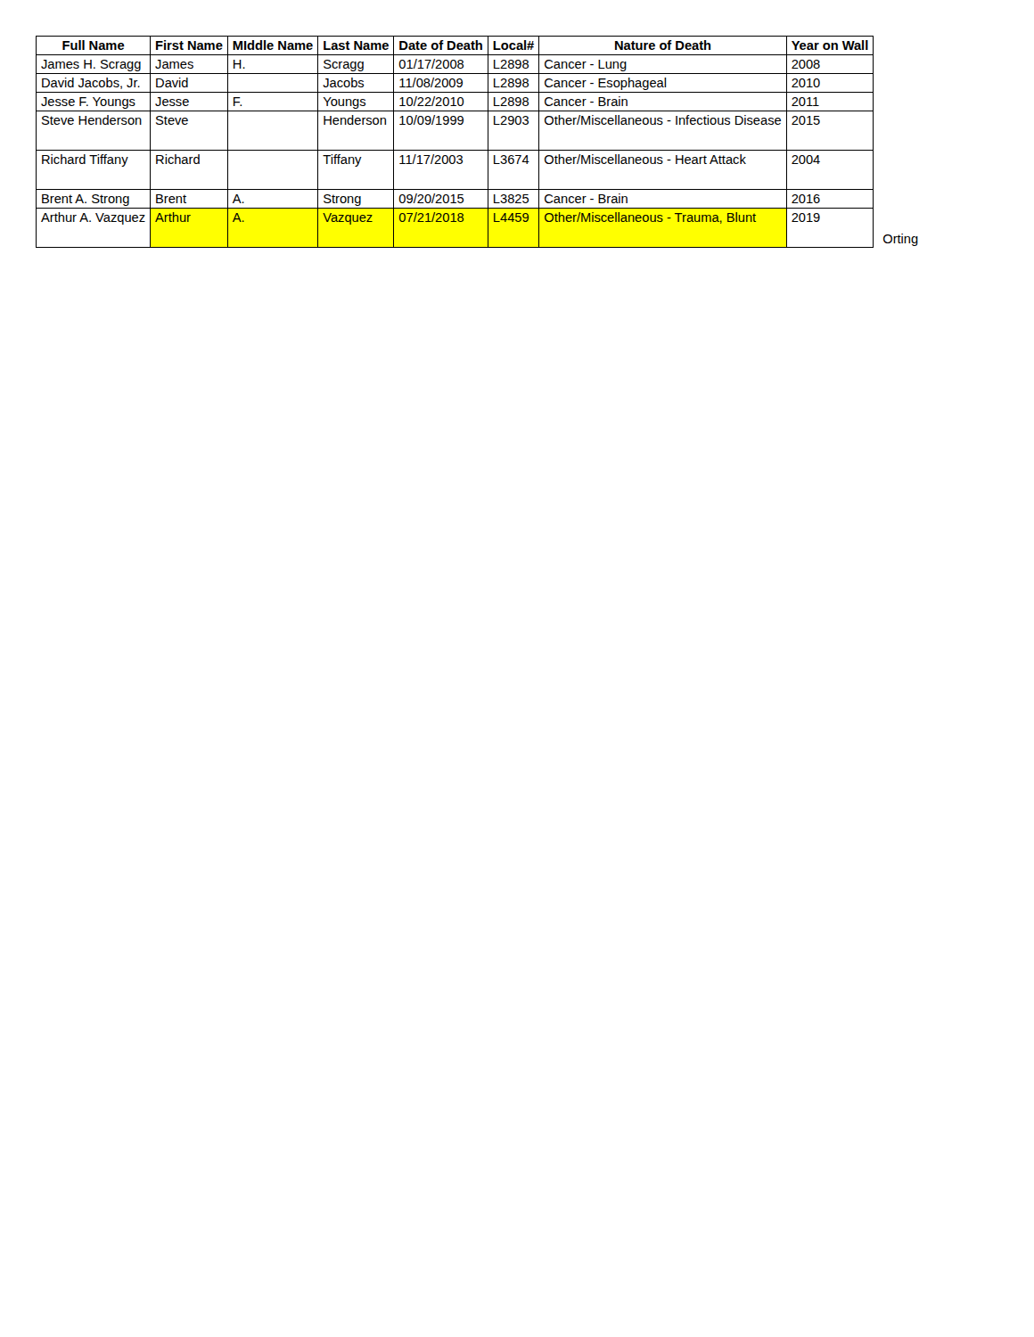| Full Name | First Name | MIddle Name | Last Name | Date of Death | Local# | Nature of Death | Year on Wall |
| --- | --- | --- | --- | --- | --- | --- | --- |
| James H. Scragg | James | H. | Scragg | 01/17/2008 | L2898 | Cancer - Lung | 2008 |
| David Jacobs, Jr. | David | | Jacobs | 11/08/2009 | L2898 | Cancer - Esophageal | 2010 |
| Jesse F. Youngs | Jesse | F. | Youngs | 10/22/2010 | L2898 | Cancer - Brain | 2011 |
| Steve Henderson | Steve | | Henderson | 10/09/1999 | L2903 | Other/Miscellaneous - Infectious Disease | 2015 |
| Richard Tiffany | Richard | | Tiffany | 11/17/2003 | L3674 | Other/Miscellaneous - Heart Attack | 2004 |
| Brent A. Strong | Brent | A. | Strong | 09/20/2015 | L3825 | Cancer - Brain | 2016 |
| Arthur A. Vazquez | Arthur | A. | Vazquez | 07/21/2018 | L4459 | Other/Miscellaneous - Trauma, Blunt | 2019 | Orting |